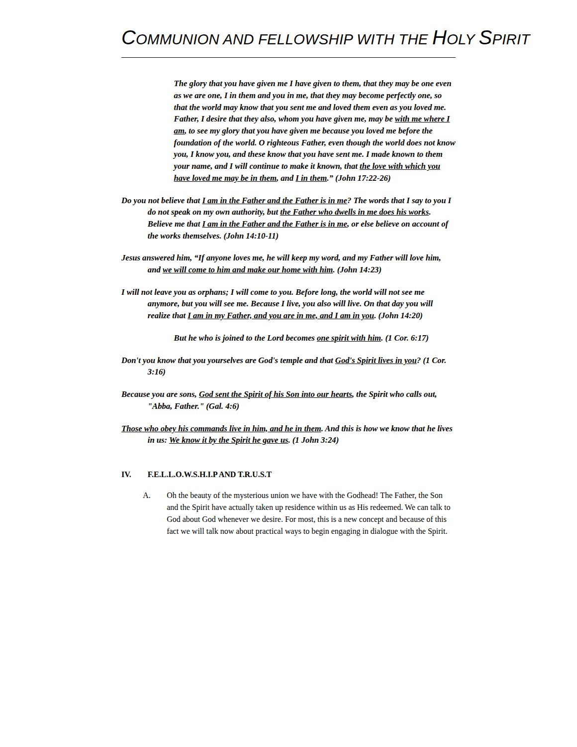COMMUNION AND FELLOWSHIP WITH THE HOLY SPIRIT
The glory that you have given me I have given to them, that they may be one even as we are one, I in them and you in me, that they may become perfectly one, so that the world may know that you sent me and loved them even as you loved me. Father, I desire that they also, whom you have given me, may be with me where I am, to see my glory that you have given me because you loved me before the foundation of the world. O righteous Father, even though the world does not know you, I know you, and these know that you have sent me. I made known to them your name, and I will continue to make it known, that the love with which you have loved me may be in them, and I in them.” (John 17:22-26)
Do you not believe that I am in the Father and the Father is in me? The words that I say to you I do not speak on my own authority, but the Father who dwells in me does his works. Believe me that I am in the Father and the Father is in me, or else believe on account of the works themselves. (John 14:10-11)
Jesus answered him, “If anyone loves me, he will keep my word, and my Father will love him, and we will come to him and make our home with him. (John 14:23)
I will not leave you as orphans; I will come to you. Before long, the world will not see me anymore, but you will see me. Because I live, you also will live. On that day you will realize that I am in my Father, and you are in me, and I am in you. (John 14:20)
But he who is joined to the Lord becomes one spirit with him. (1 Cor. 6:17)
Don't you know that you yourselves are God's temple and that God's Spirit lives in you? (1 Cor. 3:16)
Because you are sons, God sent the Spirit of his Son into our hearts, the Spirit who calls out, "Abba, Father." (Gal. 4:6)
Those who obey his commands live in him, and he in them. And this is how we know that he lives in us: We know it by the Spirit he gave us. (1 John 3:24)
IV.
F.E.L.L.O.W.S.H.I.P AND T.R.U.S.T
A.
Oh the beauty of the mysterious union we have with the Godhead! The Father, the Son and the Spirit have actually taken up residence within us as His redeemed. We can talk to God about God whenever we desire. For most, this is a new concept and because of this fact we will talk now about practical ways to begin engaging in dialogue with the Spirit.